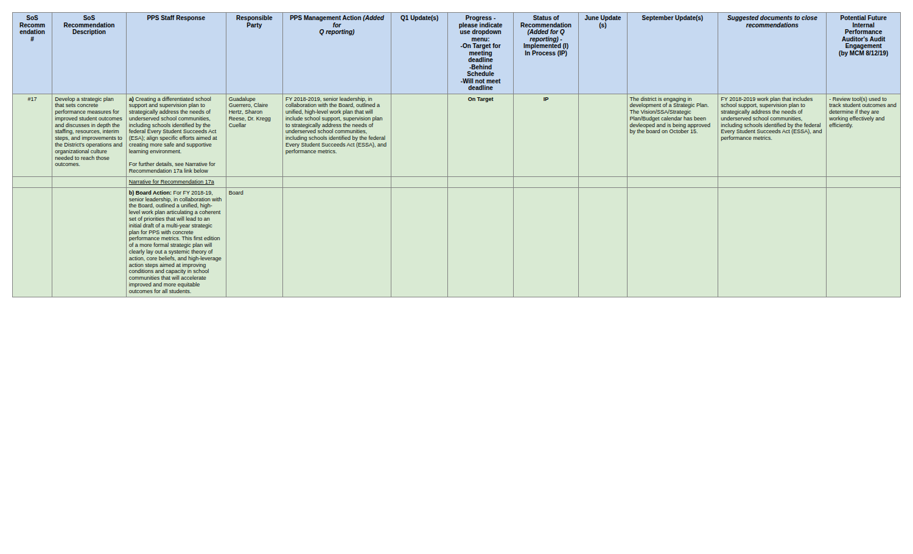| SoS Recomm endation # | SoS Recommendation Description | PPS Staff Response | Responsible Party | PPS Management Action (Added for Q reporting) | Q1 Update(s) | Progress - please indicate use dropdown menu: -On Target for meeting deadline -Behind Schedule -Will not meet deadline | Status of Recommendation (Added for Q reporting) - Implemented (I) In Process (IP) | June Update (s) | September Update(s) | Suggested documents to close recommendations | Potential Future Internal Performance Auditor's Audit Engagement (by MCM 8/12/19) |
| --- | --- | --- | --- | --- | --- | --- | --- | --- | --- | --- | --- |
| #17 | Develop a strategic plan that sets concrete performance measures for improved student outcomes and discusses in depth the staffing, resources, interim steps, and improvements to the District's operations and organizational culture needed to reach those outcomes. | a) Creating a differentiated school support and supervision plan to strategically address the needs of underserved school communities, including schools identified by the federal Every Student Succeeds Act (ESA); align specific efforts aimed at creating more safe and supportive learning environment. For further details, see Narrative for Recommendation 17a link below | Guadalupe Guerrero, Claire Hertz, Sharon Reese, Dr. Kregg Cuellar | FY 2018-2019, senior leadership, in collaboration with the Board, outlined a unified, high-level work plan that will include school support, supervision plan to strategically address the needs of underserved school communities, including schools identified by the federal Every Student Succeeds Act (ESSA), and performance metrics. | | On Target | IP | | The district is engaging in development of a Strategic Plan. The Vision/SSA/Strategic Plan/Budget calendar has been devleoped and is being approved by the board on October 15. | FY 2018-2019 work plan that includes school support, supervision plan to strategically address the needs of underserved school communities, including schools identified by the federal Every Student Succeeds Act (ESSA), and performance metrics. | - Review tool(s) used to track student outcomes and determine if they are working effectively and efficiently. |
| | | Narrative for Recommendation 17a | | | | | | | | | |
| | | b) Board Action: For FY 2018-19, senior leadership, in collaboration with the Board, outlined a unified, high-level work plan articulating a coherent set of priorities that will lead to an initial draft of a multi-year strategic plan for PPS with concrete performance metrics. This first edition of a more formal strategic plan will clearly lay out a systemic theory of action, core beliefs, and high-leverage action steps aimed at improving conditions and capacity in school communities that will accelerate improved and more equitable outcomes for all students. | Board | | | | | | | | |